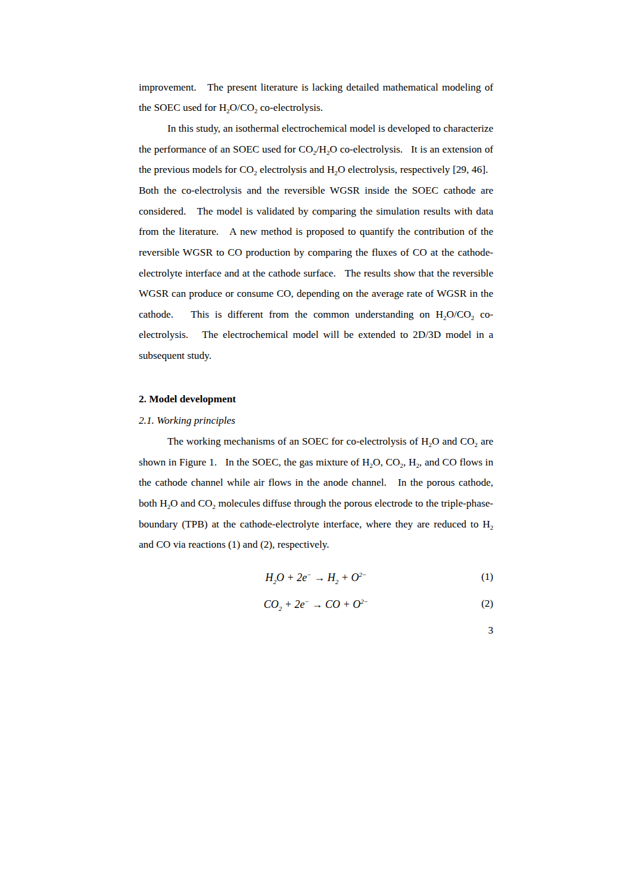improvement. The present literature is lacking detailed mathematical modeling of the SOEC used for H2O/CO2 co-electrolysis.
In this study, an isothermal electrochemical model is developed to characterize the performance of an SOEC used for CO2/H2O co-electrolysis. It is an extension of the previous models for CO2 electrolysis and H2O electrolysis, respectively [29, 46]. Both the co-electrolysis and the reversible WGSR inside the SOEC cathode are considered. The model is validated by comparing the simulation results with data from the literature. A new method is proposed to quantify the contribution of the reversible WGSR to CO production by comparing the fluxes of CO at the cathode-electrolyte interface and at the cathode surface. The results show that the reversible WGSR can produce or consume CO, depending on the average rate of WGSR in the cathode. This is different from the common understanding on H2O/CO2 co-electrolysis. The electrochemical model will be extended to 2D/3D model in a subsequent study.
2. Model development
2.1. Working principles
The working mechanisms of an SOEC for co-electrolysis of H2O and CO2 are shown in Figure 1. In the SOEC, the gas mixture of H2O, CO2, H2, and CO flows in the cathode channel while air flows in the anode channel. In the porous cathode, both H2O and CO2 molecules diffuse through the porous electrode to the triple-phase-boundary (TPB) at the cathode-electrolyte interface, where they are reduced to H2 and CO via reactions (1) and (2), respectively.
H2O + 2e− → H2 + O2− (1)
CO2 + 2e− → CO + O2− (2)
3